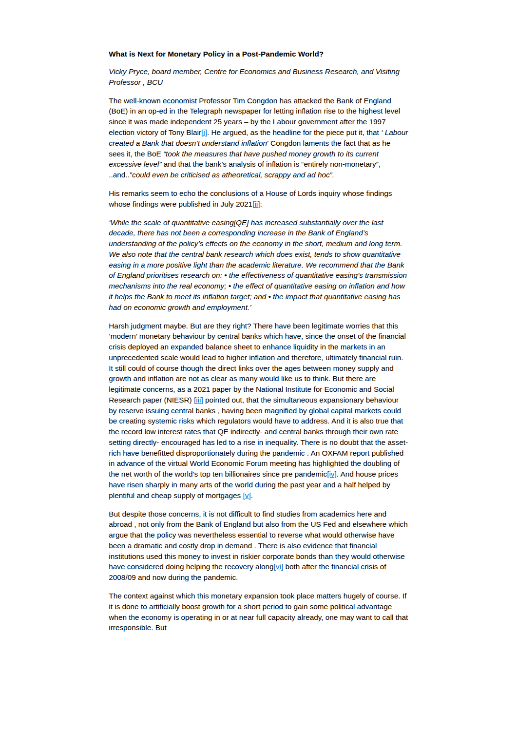What is Next for Monetary Policy in a Post-Pandemic World?
Vicky Pryce, board member, Centre for Economics and Business Research, and Visiting Professor , BCU
The well-known economist Professor Tim Congdon has attacked the Bank of England (BoE) in an op-ed in the Telegraph newspaper for letting inflation rise to the highest level since it was made independent 25 years – by the Labour government after the 1997 election victory of Tony Blair[i]. He argued, as the headline for the piece put it, that ‘ Labour created a Bank that doesn’t understand inflation’ Congdon laments the fact that as he sees it, the BoE “took the measures that have pushed money growth to its current excessive level” and that the bank’s analysis of inflation is “entirely non-monetary”, ..and..”could even be criticised as atheoretical, scrappy and ad hoc”.
His remarks seem to echo the conclusions of a House of Lords inquiry whose findings whose findings were published in July 2021[ii]:
‘While the scale of quantitative easing[QE] has increased substantially over the last decade, there has not been a corresponding increase in the Bank of England’s understanding of the policy’s effects on the economy in the short, medium and long term. We also note that the central bank research which does exist, tends to show quantitative easing in a more positive light than the academic literature. We recommend that the Bank of England prioritises research on: • the effectiveness of quantitative easing’s transmission mechanisms into the real economy; • the effect of quantitative easing on inflation and how it helps the Bank to meet its inflation target; and • the impact that quantitative easing has had on economic growth and employment.’
Harsh judgment maybe. But are they right? There have been legitimate worries that this ‘modern’ monetary behaviour by central banks which have, since the onset of the financial crisis deployed an expanded balance sheet to enhance liquidity in the markets in an unprecedented scale would lead to higher inflation and therefore, ultimately financial ruin. It still could of course though the direct links over the ages between money supply and growth and inflation are not as clear as many would like us to think. But there are legitimate concerns, as a 2021 paper by the National Institute for Economic and Social Research paper (NIESR) [iii] pointed out, that the simultaneous expansionary behaviour by reserve issuing central banks , having been magnified by global capital markets could be creating systemic risks which regulators would have to address. And it is also true that the record low interest rates that QE indirectly- and central banks through their own rate setting directly- encouraged has led to a rise in inequality. There is no doubt that the asset- rich have benefitted disproportionately during the pandemic . An OXFAM report published in advance of the virtual World Economic Forum meeting has highlighted the doubling of the net worth of the world’s top ten billionaires since pre pandemic[iv]. And house prices have risen sharply in many arts of the world during the past year and a half helped by plentiful and cheap supply of mortgages [v].
But despite those concerns, it is not difficult to find studies from academics here and abroad , not only from the Bank of England but also from the US Fed and elsewhere which argue that the policy was nevertheless essential to reverse what would otherwise have been a dramatic and costly drop in demand . There is also evidence that financial institutions used this money to invest in riskier corporate bonds than they would otherwise have considered doing helping the recovery along[vi] both after the financial crisis of 2008/09 and now during the pandemic.
The context against which this monetary expansion took place matters hugely of course. If it is done to artificially boost growth for a short period to gain some political advantage when the economy is operating in or at near full capacity already, one may want to call that irresponsible. But